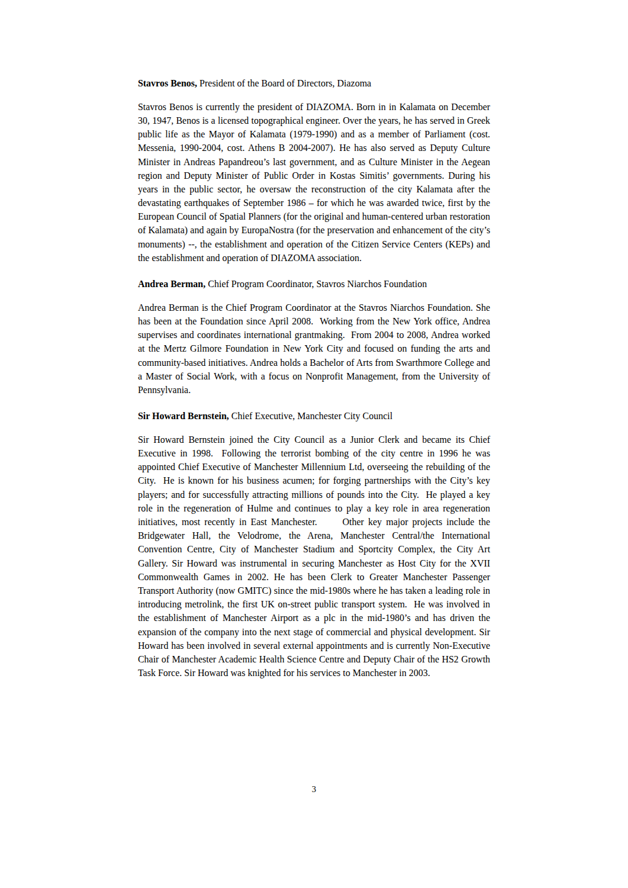Stavros Benos, President of the Board of Directors, Diazoma
Stavros Benos is currently the president of DIAZOMA. Born in in Kalamata on December 30, 1947, Benos is a licensed topographical engineer. Over the years, he has served in Greek public life as the Mayor of Kalamata (1979-1990) and as a member of Parliament (cost. Messenia, 1990-2004, cost. Athens B 2004-2007). He has also served as Deputy Culture Minister in Andreas Papandreou’s last government, and as Culture Minister in the Aegean region and Deputy Minister of Public Order in Kostas Simitis’ governments. During his years in the public sector, he oversaw the reconstruction of the city Kalamata after the devastating earthquakes of September 1986 – for which he was awarded twice, first by the European Council of Spatial Planners (for the original and human-centered urban restoration of Kalamata) and again by EuropaNostra (for the preservation and enhancement of the city’s monuments) --, the establishment and operation of the Citizen Service Centers (KEPs) and the establishment and operation of DIAZOMA association.
Andrea Berman, Chief Program Coordinator, Stavros Niarchos Foundation
Andrea Berman is the Chief Program Coordinator at the Stavros Niarchos Foundation. She has been at the Foundation since April 2008. Working from the New York office, Andrea supervises and coordinates international grantmaking. From 2004 to 2008, Andrea worked at the Mertz Gilmore Foundation in New York City and focused on funding the arts and community-based initiatives. Andrea holds a Bachelor of Arts from Swarthmore College and a Master of Social Work, with a focus on Nonprofit Management, from the University of Pennsylvania.
Sir Howard Bernstein, Chief Executive, Manchester City Council
Sir Howard Bernstein joined the City Council as a Junior Clerk and became its Chief Executive in 1998. Following the terrorist bombing of the city centre in 1996 he was appointed Chief Executive of Manchester Millennium Ltd, overseeing the rebuilding of the City. He is known for his business acumen; for forging partnerships with the City’s key players; and for successfully attracting millions of pounds into the City. He played a key role in the regeneration of Hulme and continues to play a key role in area regeneration initiatives, most recently in East Manchester. Other key major projects include the Bridgewater Hall, the Velodrome, the Arena, Manchester Central/the International Convention Centre, City of Manchester Stadium and Sportcity Complex, the City Art Gallery. Sir Howard was instrumental in securing Manchester as Host City for the XVII Commonwealth Games in 2002. He has been Clerk to Greater Manchester Passenger Transport Authority (now GMITC) since the mid-1980s where he has taken a leading role in introducing metrolink, the first UK on-street public transport system. He was involved in the establishment of Manchester Airport as a plc in the mid-1980’s and has driven the expansion of the company into the next stage of commercial and physical development. Sir Howard has been involved in several external appointments and is currently Non-Executive Chair of Manchester Academic Health Science Centre and Deputy Chair of the HS2 Growth Task Force. Sir Howard was knighted for his services to Manchester in 2003.
3